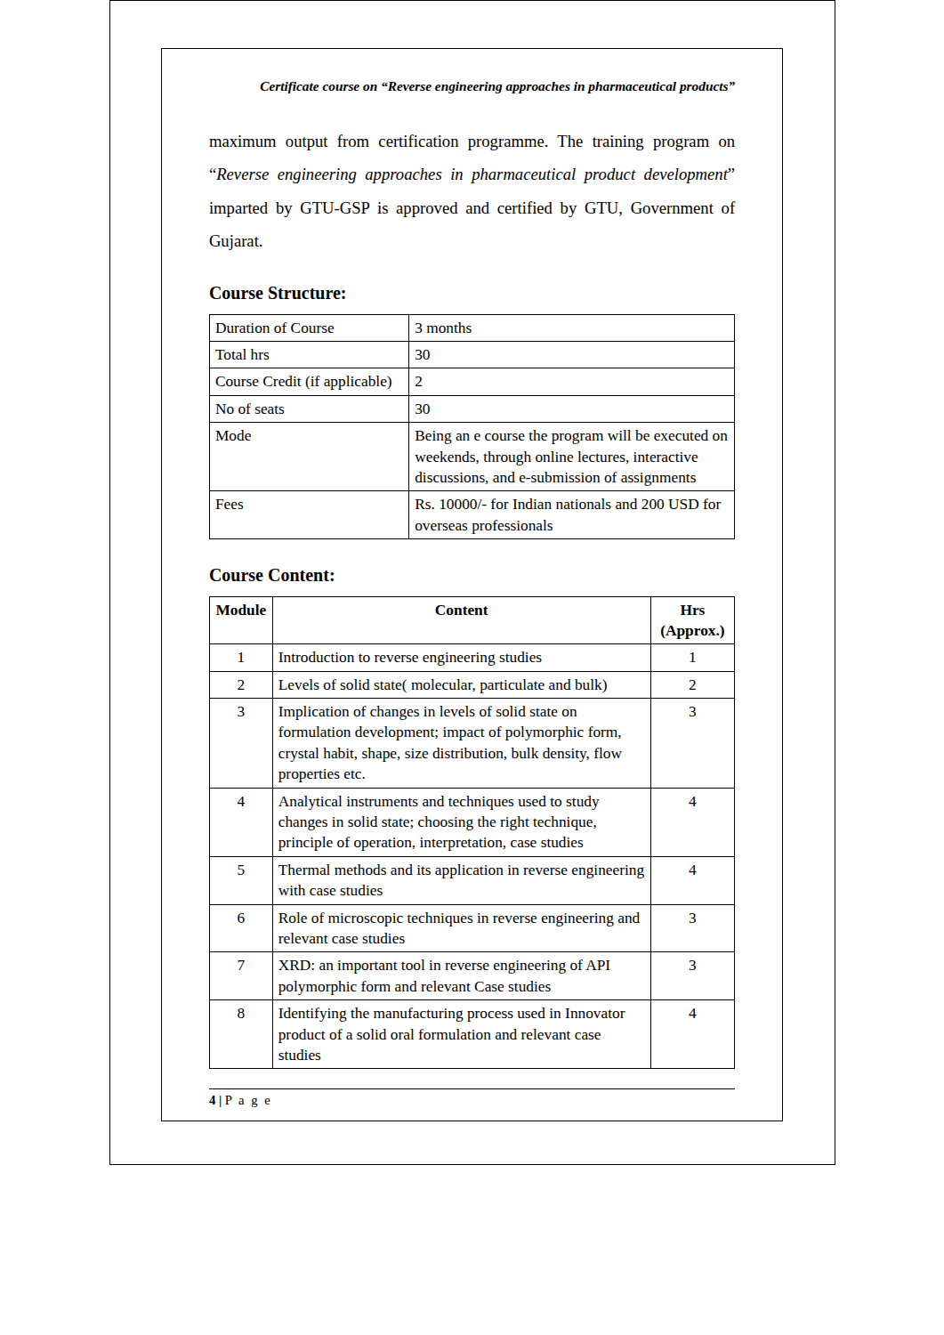Certificate course on “Reverse engineering approaches in pharmaceutical products”
maximum output from certification programme. The training program on “Reverse engineering approaches in pharmaceutical product development” imparted by GTU-GSP is approved and certified by GTU, Government of Gujarat.
Course Structure:
| Duration of Course | 3 months |
| Total hrs | 30 |
| Course Credit (if applicable) | 2 |
| No of seats | 30 |
| Mode | Being an e course the program will be executed on weekends, through online lectures, interactive discussions, and e-submission of assignments |
| Fees | Rs. 10000/- for Indian nationals and 200 USD for overseas professionals |
Course Content:
| Module | Content | Hrs (Approx.) |
| --- | --- | --- |
| 1 | Introduction to reverse engineering studies | 1 |
| 2 | Levels of solid state( molecular, particulate and bulk) | 2 |
| 3 | Implication of changes in levels of solid state on formulation development; impact of polymorphic form, crystal habit, shape, size distribution, bulk density, flow properties etc. | 3 |
| 4 | Analytical instruments and techniques used to study changes in solid state; choosing the right technique, principle of operation, interpretation, case studies | 4 |
| 5 | Thermal methods and its application in reverse engineering with case studies | 4 |
| 6 | Role of microscopic techniques in reverse engineering and relevant case studies | 3 |
| 7 | XRD: an important tool in reverse engineering of API polymorphic form and relevant Case studies | 3 |
| 8 | Identifying the manufacturing process used in Innovator product of a solid oral formulation and relevant case studies | 4 |
4 | P a g e